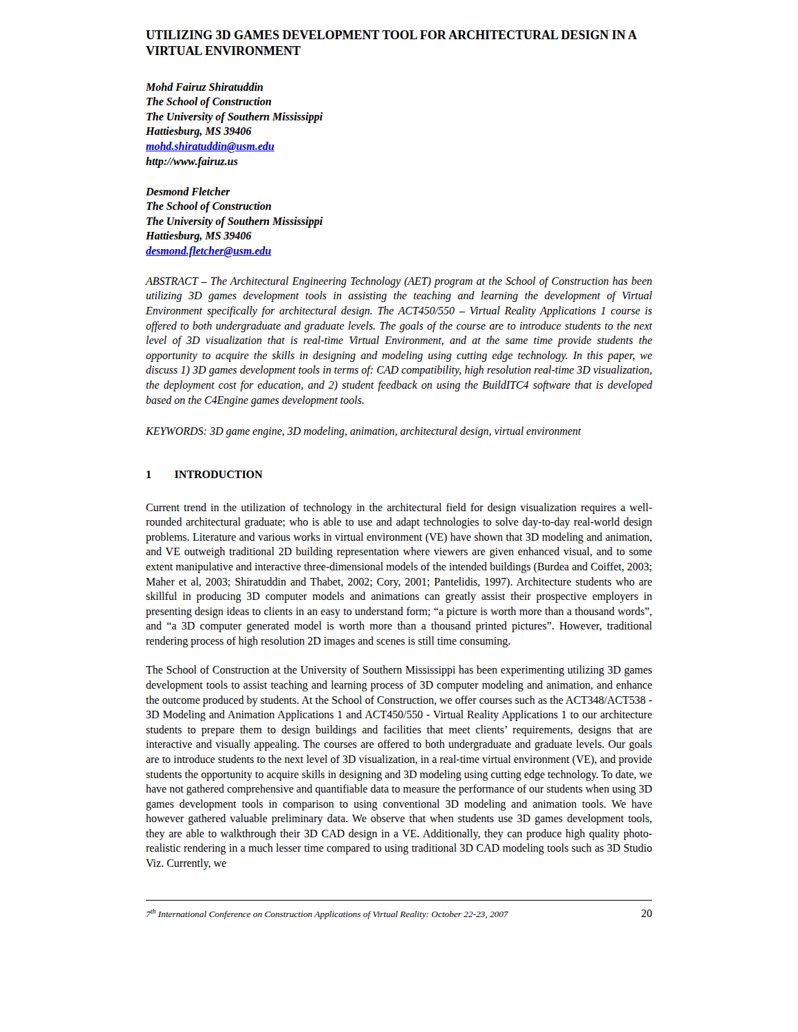Utilizing 3D Games Development Tool for Architectural Design in a Virtual Environment
Mohd Fairuz Shiratuddin
The School of Construction
The University of Southern Mississippi
Hattiesburg, MS 39406
mohd.shiratuddin@usm.edu
http://www.fairuz.us
Desmond Fletcher
The School of Construction
The University of Southern Mississippi
Hattiesburg, MS 39406
desmond.fletcher@usm.edu
ABSTRACT – The Architectural Engineering Technology (AET) program at the School of Construction has been utilizing 3D games development tools in assisting the teaching and learning the development of Virtual Environment specifically for architectural design. The ACT450/550 – Virtual Reality Applications 1 course is offered to both undergraduate and graduate levels. The goals of the course are to introduce students to the next level of 3D visualization that is real-time Virtual Environment, and at the same time provide students the opportunity to acquire the skills in designing and modeling using cutting edge technology. In this paper, we discuss 1) 3D games development tools in terms of: CAD compatibility, high resolution real-time 3D visualization, the deployment cost for education, and 2) student feedback on using the BuildITC4 software that is developed based on the C4Engine games development tools.
KEYWORDS: 3D game engine, 3D modeling, animation, architectural design, virtual environment
1 INTRODUCTION
Current trend in the utilization of technology in the architectural field for design visualization requires a well-rounded architectural graduate; who is able to use and adapt technologies to solve day-to-day real-world design problems. Literature and various works in virtual environment (VE) have shown that 3D modeling and animation, and VE outweigh traditional 2D building representation where viewers are given enhanced visual, and to some extent manipulative and interactive three-dimensional models of the intended buildings (Burdea and Coiffet, 2003; Maher et al, 2003; Shiratuddin and Thabet, 2002; Cory, 2001; Pantelidis, 1997). Architecture students who are skillful in producing 3D computer models and animations can greatly assist their prospective employers in presenting design ideas to clients in an easy to understand form; “a picture is worth more than a thousand words”, and “a 3D computer generated model is worth more than a thousand printed pictures”. However, traditional rendering process of high resolution 2D images and scenes is still time consuming.
The School of Construction at the University of Southern Mississippi has been experimenting utilizing 3D games development tools to assist teaching and learning process of 3D computer modeling and animation, and enhance the outcome produced by students. At the School of Construction, we offer courses such as the ACT348/ACT538 - 3D Modeling and Animation Applications 1 and ACT450/550 - Virtual Reality Applications 1 to our architecture students to prepare them to design buildings and facilities that meet clients’ requirements, designs that are interactive and visually appealing. The courses are offered to both undergraduate and graduate levels. Our goals are to introduce students to the next level of 3D visualization, in a real-time virtual environment (VE), and provide students the opportunity to acquire skills in designing and 3D modeling using cutting edge technology. To date, we have not gathered comprehensive and quantifiable data to measure the performance of our students when using 3D games development tools in comparison to using conventional 3D modeling and animation tools. We have however gathered valuable preliminary data. We observe that when students use 3D games development tools, they are able to walkthrough their 3D CAD design in a VE. Additionally, they can produce high quality photo-realistic rendering in a much lesser time compared to using traditional 3D CAD modeling tools such as 3D Studio Viz. Currently, we
7th International Conference on Construction Applications of Virtual Reality: October 22-23, 2007 20